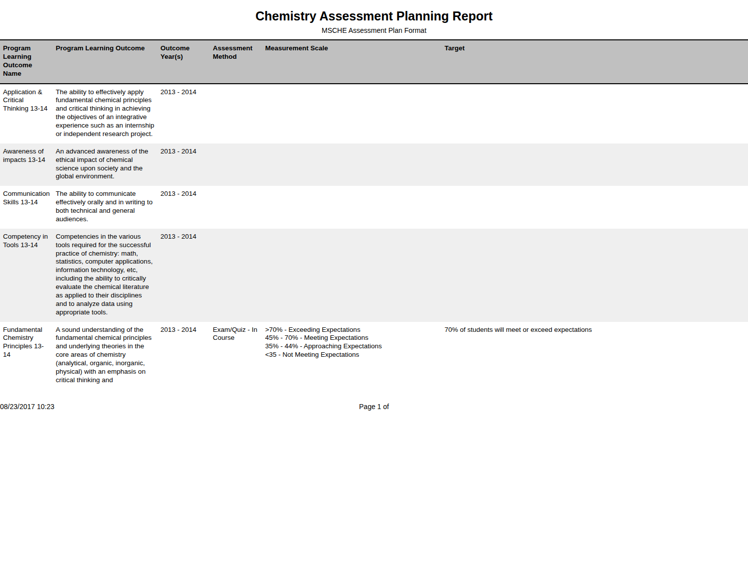Chemistry Assessment Planning Report
MSCHE Assessment Plan Format
| Program Learning Outcome Name | Program Learning Outcome | Outcome Year(s) | Assessment Method | Measurement Scale | Target |
| --- | --- | --- | --- | --- | --- |
| Application & Critical Thinking 13-14 | The ability to effectively apply fundamental chemical principles and critical thinking in achieving the objectives of an integrative experience such as an internship or independent research project. | 2013 - 2014 | | | |
| Awareness of impacts 13-14 | An advanced awareness of the ethical impact of chemical science upon society and the global environment. | 2013 - 2014 | | | |
| Communication Skills 13-14 | The ability to communicate effectively orally and in writing to both technical and general audiences. | 2013 - 2014 | | | |
| Competency in Tools 13-14 | Competencies in the various tools required for the successful practice of chemistry: math, statistics, computer applications, information technology, etc, including the ability to critically evaluate the chemical literature as applied to their disciplines and to analyze data using appropriate tools. | 2013 - 2014 | | | |
| Fundamental Chemistry Principles 13-14 | A sound understanding of the fundamental chemical principles and underlying theories in the core areas of chemistry (analytical, organic, inorganic, physical) with an emphasis on critical thinking and | 2013 - 2014 | Exam/Quiz - In Course | >70% - Exceeding Expectations 45% - 70% - Meeting Expectations 35% - 44% - Approaching Expectations <35 - Not Meeting Expectations | 70% of students will meet or exceed expectations |
08/23/2017 10:23 Page 1 of